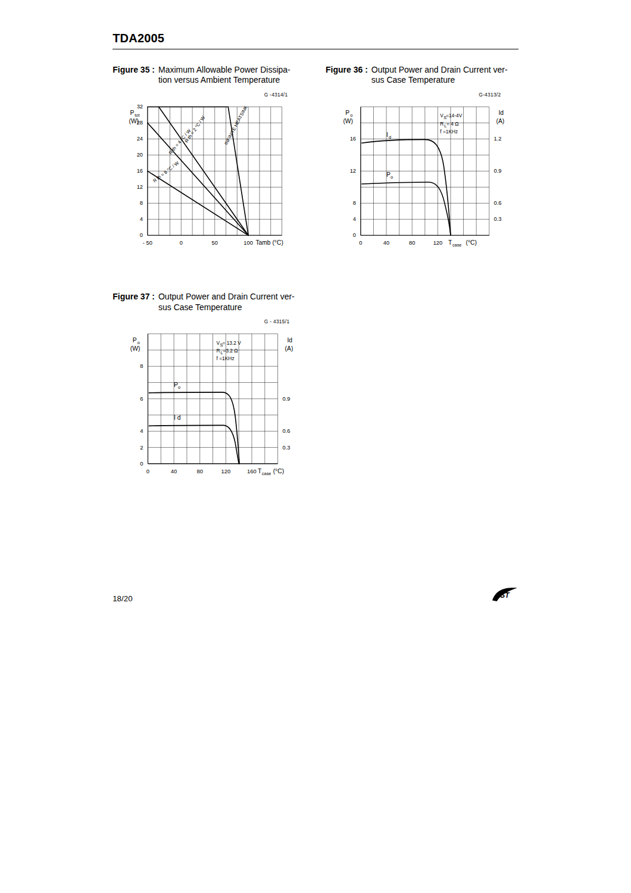TDA2005
Figure 35 : Maximum Allowable Power Dissipa-
tion versus Ambient Temperature
G -4314/1 P tot (W) 32 28 24 20 16 12 8 4 0 - 50 0 50 100 Tamb (°C) INFINITE HEATSINK R th = 2 °C / W R th = 4 °C / W R th = 8 °C / W
Figure 36 : Output Power and Drain Current ver-
sus Case Temperature
G-4313/2 P o (W) Id (A) 16 12 8 4 0 1.2 0.9 0.6 0.3 0 40 80 120 T case (°C) V S =14-4V R L = 4 Ω f =1KHz I d P o
Figure 37 : Output Power and Drain Current ver-
sus Case Temperature
G - 4315/1 P o (W) Id (A) 8 6 4 2 0 0.9 0.6 0.3 0 40 80 120 160 T case (°C) V S = 13.2 V R L =3.2 Ω f =1KHz P o I d
18/20
ST